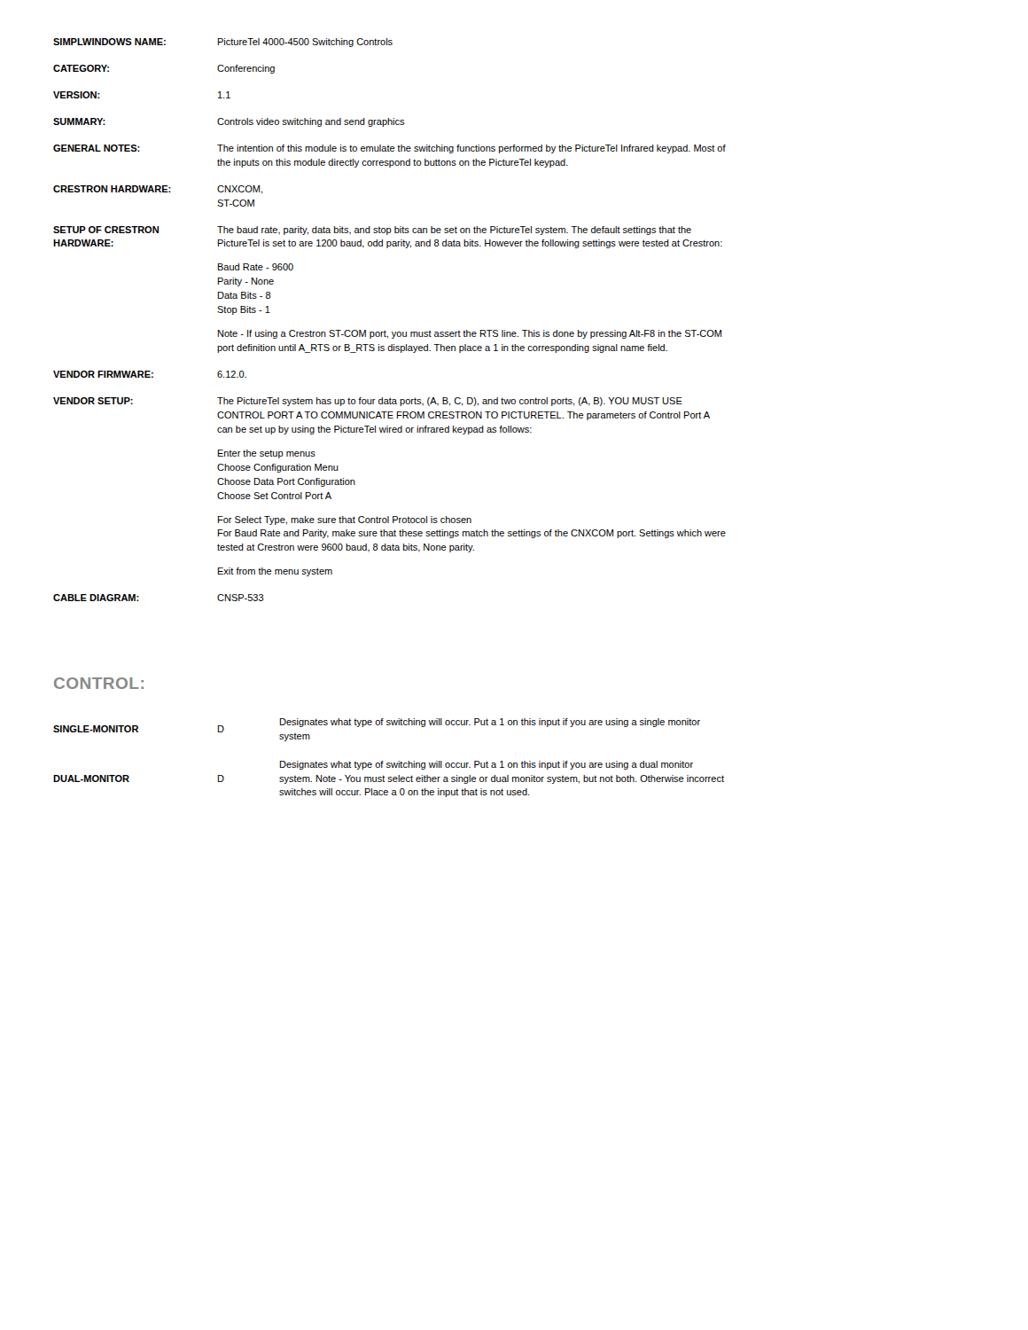| SIMPLWINDOWS NAME: | PictureTel 4000-4500 Switching Controls |
| CATEGORY: | Conferencing |
| VERSION: | 1.1 |
| SUMMARY: | Controls video switching and send graphics |
| GENERAL NOTES: | The intention of this module is to emulate the switching functions performed by the PictureTel Infrared keypad. Most of the inputs on this module directly correspond to buttons on the PictureTel keypad. |
| CRESTRON HARDWARE: | CNXCOM, ST-COM |
| SETUP OF CRESTRON HARDWARE: | The baud rate, parity, data bits, and stop bits can be set on the PictureTel system. The default settings that the PictureTel is set to are 1200 baud, odd parity, and 8 data bits. However the following settings were tested at Crestron: Baud Rate - 9600 Parity - None Data Bits - 8 Stop Bits - 1 Note - If using a Crestron ST-COM port, you must assert the RTS line. This is done by pressing Alt-F8 in the ST-COM port definition until A_RTS or B_RTS is displayed. Then place a 1 in the corresponding signal name field. |
| VENDOR FIRMWARE: | 6.12.0. |
| VENDOR SETUP: | The PictureTel system has up to four data ports, (A, B, C, D), and two control ports, (A, B). YOU MUST USE CONTROL PORT A TO COMMUNICATE FROM CRESTRON TO PICTURETEL. The parameters of Control Port A can be set up by using the PictureTel wired or infrared keypad as follows: Enter the setup menus Choose Configuration Menu Choose Data Port Configuration Choose Set Control Port A For Select Type, make sure that Control Protocol is chosen For Baud Rate and Parity, make sure that these settings match the settings of the CNXCOM port. Settings which were tested at Crestron were 9600 baud, 8 data bits, None parity. Exit from the menu system |
| CABLE DIAGRAM: | CNSP-533 |
CONTROL:
| SINGLE-MONITOR | D | Designates what type of switching will occur. Put a 1 on this input if you are using a single monitor system |
| DUAL-MONITOR | D | Designates what type of switching will occur. Put a 1 on this input if you are using a dual monitor system. Note - You must select either a single or dual monitor system, but not both. Otherwise incorrect switches will occur. Place a 0 on the input that is not used. |